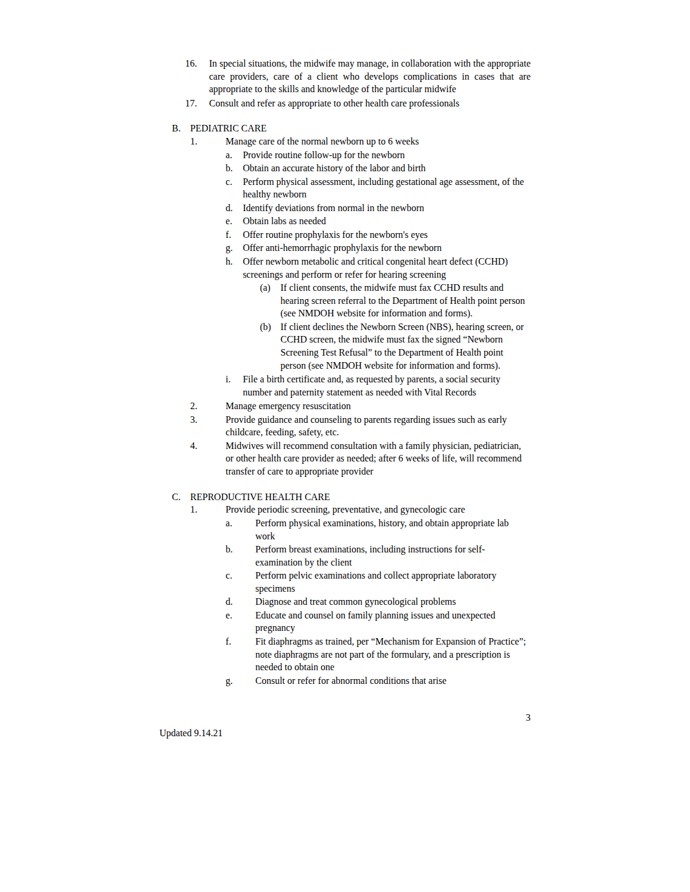16. In special situations, the midwife may manage, in collaboration with the appropriate care providers, care of a client who develops complications in cases that are appropriate to the skills and knowledge of the particular midwife
17. Consult and refer as appropriate to other health care professionals
B. PEDIATRIC CARE
1.
Manage care of the normal newborn up to 6 weeks
a.
Provide routine follow-up for the newborn
b.
Obtain an accurate history of the labor and birth
c.
Perform physical assessment, including gestational age assessment, of the healthy newborn
d.
Identify deviations from normal in the newborn
e.
Obtain labs as needed
f.
Offer routine prophylaxis for the newborn's eyes
g.
Offer anti-hemorrhagic prophylaxis for the newborn
h.
Offer newborn metabolic and critical congenital heart defect (CCHD) screenings and perform or refer for hearing screening
(a)
If client consents, the midwife must fax CCHD results and hearing screen referral to the Department of Health point person (see NMDOH website for information and forms).
(b)
If client declines the Newborn Screen (NBS), hearing screen, or CCHD screen, the midwife must fax the signed “Newborn Screening Test Refusal” to the Department of Health point person (see NMDOH website for information and forms).
i.
File a birth certificate and, as requested by parents, a social security number and paternity statement as needed with Vital Records
2.
Manage emergency resuscitation
3.
Provide guidance and counseling to parents regarding issues such as early childcare, feeding, safety, etc.
4.
Midwives will recommend consultation with a family physician, pediatrician, or other health care provider as needed; after 6 weeks of life, will recommend transfer of care to appropriate provider
C. REPRODUCTIVE HEALTH CARE
1.
Provide periodic screening, preventative, and gynecologic care
a.
Perform physical examinations, history, and obtain appropriate lab work
b.
Perform breast examinations, including instructions for self-examination by the client
c.
Perform pelvic examinations and collect appropriate laboratory specimens
d.
Diagnose and treat common gynecological problems
e.
Educate and counsel on family planning issues and unexpected pregnancy
f.
Fit diaphragms as trained, per “Mechanism for Expansion of Practice”; note diaphragms are not part of the formulary, and a prescription is needed to obtain one
g.
Consult or refer for abnormal conditions that arise
3
Updated 9.14.21